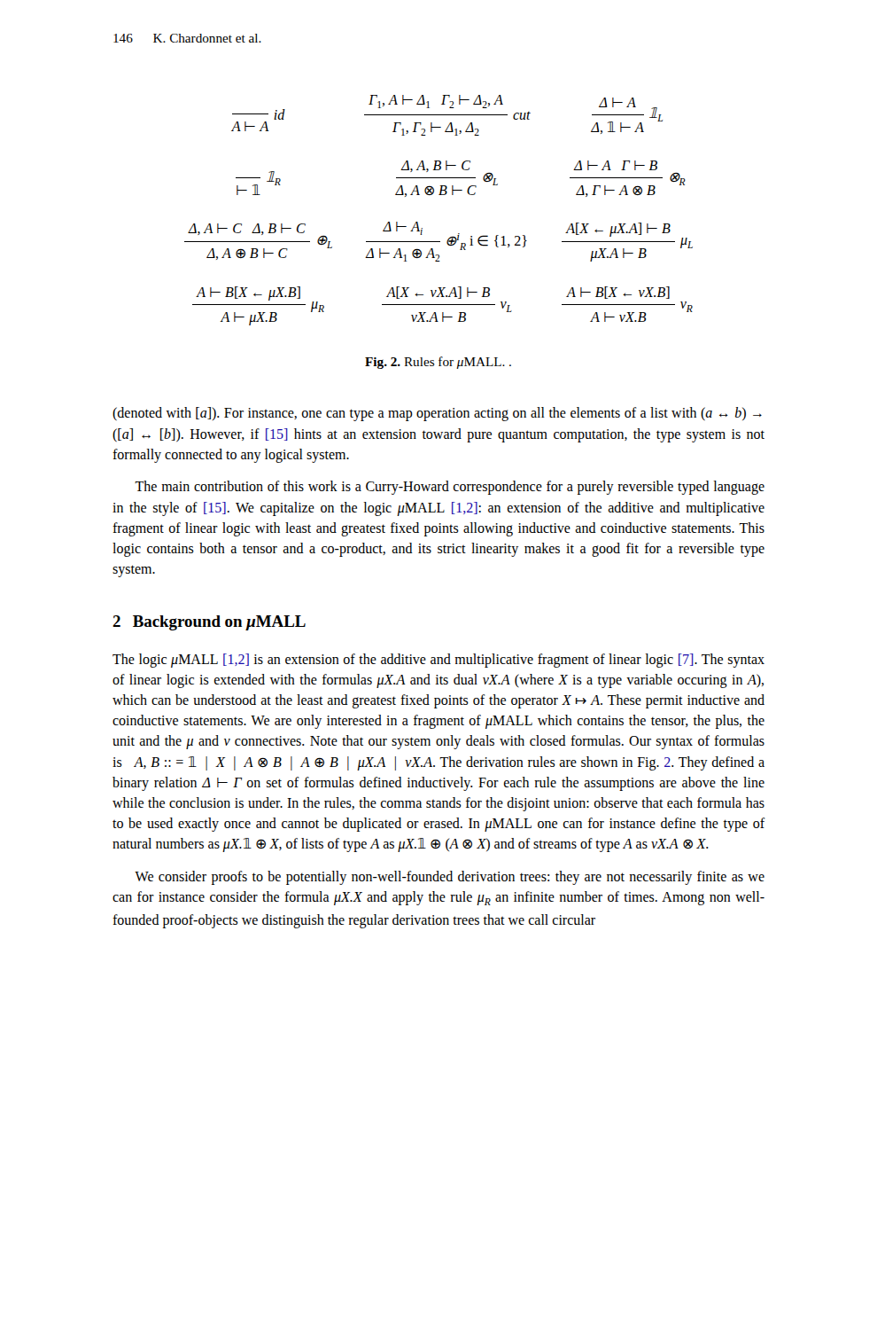146 K. Chardonnet et al.
| A ⊢ A id | Γ 1 , A ⊢ Δ 1 Γ 2 ⊢ Δ 2 , A Γ 1 , Γ 2 ⊢ Δ 1 , Δ 2 cut | Δ ⊢ A Δ , 𝟙 ⊢ A 𝟙 L |
| ⊢ 𝟙 𝟙 R | Δ , A , B ⊢ C Δ , A ⊗ B ⊢ C ⊗ L | Δ ⊢ A Γ ⊢ B Δ , Γ ⊢ A ⊗ B ⊗ R |
| Δ , A ⊢ C Δ , B ⊢ C Δ , A ⊕ B ⊢ C ⊕ L | Δ ⊢ A i Δ ⊢ A 1 ⊕ A 2 ⊕ i R i ∈ {1, 2} | A [ X ← μX.A ] ⊢ B μX.A ⊢ B μ L |
| A ⊢ B [ X ← μX.B ] A ⊢ μX.B μ R | A [ X ← νX.A ] ⊢ B νX.A ⊢ B ν L | A ⊢ B [ X ← νX.B ] A ⊢ νX.B ν R |
Fig. 2. Rules for μMALL. .
(denoted with [a]). For instance, one can type a map operation acting on all the elements of a list with (a ↔ b) → ([a] ↔ [b]). However, if [15] hints at an extension toward pure quantum computation, the type system is not formally connected to any logical system.
The main contribution of this work is a Curry-Howard correspondence for a purely reversible typed language in the style of [15]. We capitalize on the logic μMALL [1,2]: an extension of the additive and multiplicative fragment of linear logic with least and greatest fixed points allowing inductive and coinductive statements. This logic contains both a tensor and a co-product, and its strict linearity makes it a good fit for a reversible type system.
2 Background on μMALL
The logic μMALL [1,2] is an extension of the additive and multiplicative fragment of linear logic [7]. The syntax of linear logic is extended with the formulas μX.A and its dual νX.A (where X is a type variable occuring in A), which can be understood at the least and greatest fixed points of the operator X ↦ A. These permit inductive and coinductive statements. We are only interested in a fragment of μMALL which contains the tensor, the plus, the unit and the μ and ν connectives. Note that our system only deals with closed formulas. Our syntax of formulas is A, B :: = 𝟙 | X | A ⊗ B | A ⊕ B | μX.A | νX.A. The derivation rules are shown in Fig. 2. They defined a binary relation Δ ⊢ Γ on set of formulas defined inductively. For each rule the assumptions are above the line while the conclusion is under. In the rules, the comma stands for the disjoint union: observe that each formula has to be used exactly once and cannot be duplicated or erased. In μMALL one can for instance define the type of natural numbers as μX. 𝟙 ⊕ X, of lists of type A as μX. 𝟙 ⊕ (A ⊗ X) and of streams of type A as νX.A ⊗ X.
We consider proofs to be potentially non-well-founded derivation trees: they are not necessarily finite as we can for instance consider the formula μX.X and apply the rule μR an infinite number of times. Among non well-founded proof-objects we distinguish the regular derivation trees that we call circular